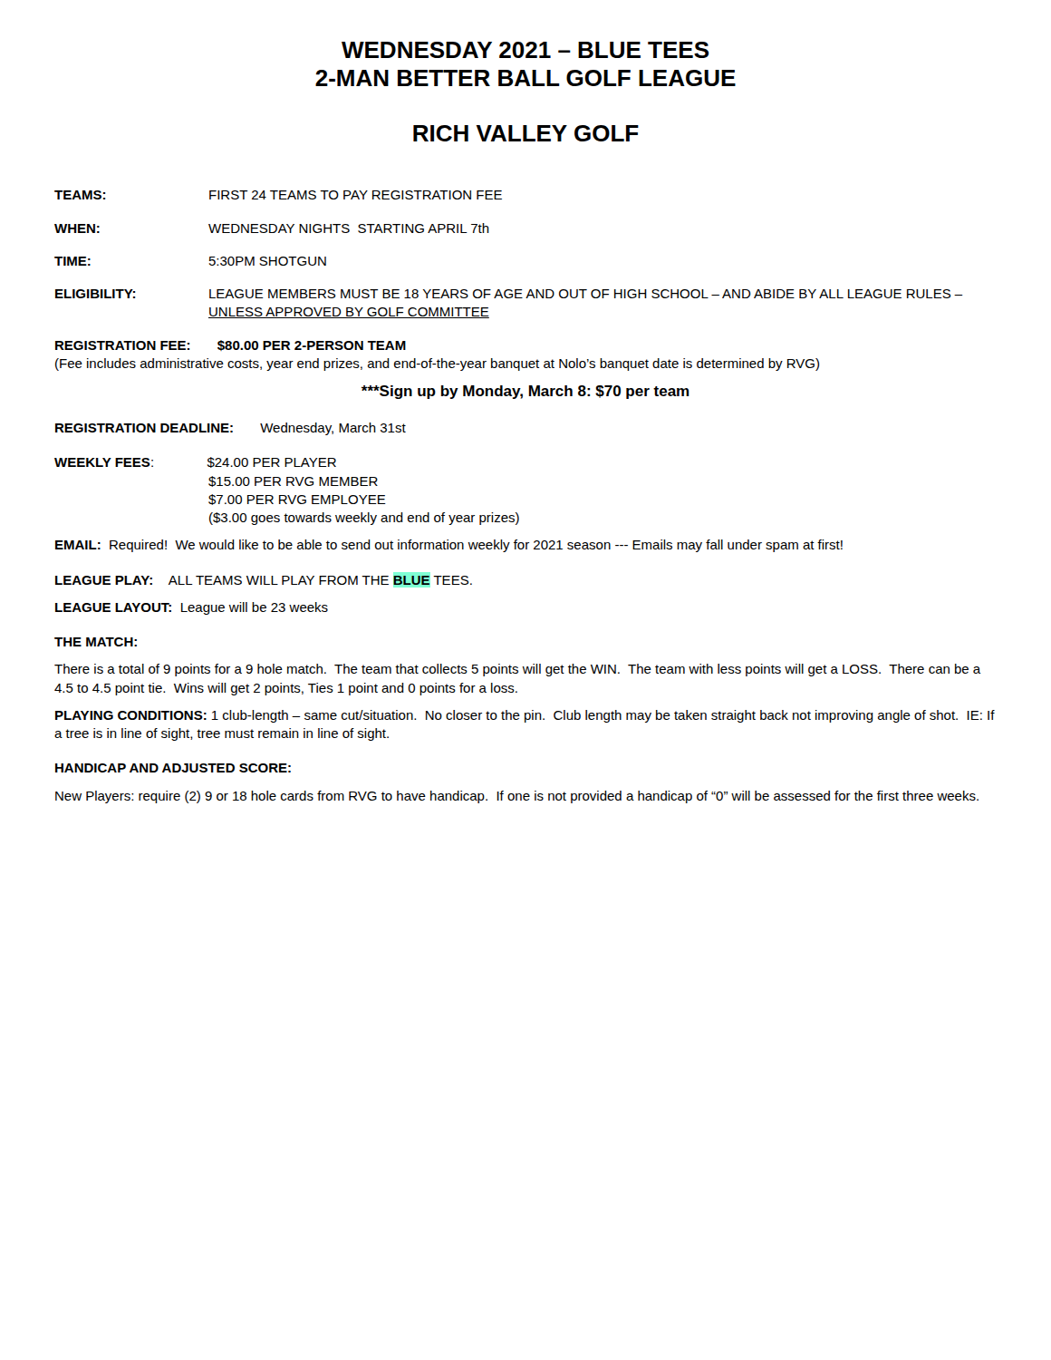WEDNESDAY 2021 – BLUE TEES
2-MAN BETTER BALL GOLF LEAGUE
RICH VALLEY GOLF
| TEAMS: | FIRST 24 TEAMS TO PAY REGISTRATION FEE |
| WHEN: | WEDNESDAY NIGHTS STARTING APRIL 7th |
| TIME: | 5:30PM SHOTGUN |
| ELIGIBILITY: | LEAGUE MEMBERS MUST BE 18 YEARS OF AGE AND OUT OF HIGH SCHOOL – AND ABIDE BY ALL LEAGUE RULES – UNLESS APPROVED BY GOLF COMMITTEE |
REGISTRATION FEE: $80.00 PER 2-PERSON TEAM
(Fee includes administrative costs, year end prizes, and end-of-the-year banquet at Nolo’s banquet date is determined by RVG)
***Sign up by Monday, March 8: $70 per team
REGISTRATION DEADLINE: Wednesday, March 31st
WEEKLY FEES: $24.00 PER PLAYER
$15.00 PER RVG MEMBER
$7.00 PER RVG EMPLOYEE
($3.00 goes towards weekly and end of year prizes)
EMAIL: Required! We would like to be able to send out information weekly for 2021 season --- Emails may fall under spam at first!
LEAGUE PLAY: ALL TEAMS WILL PLAY FROM THE BLUE TEES.
LEAGUE LAYOUT: League will be 23 weeks
THE MATCH:
There is a total of 9 points for a 9 hole match. The team that collects 5 points will get the WIN. The team with less points will get a LOSS. There can be a 4.5 to 4.5 point tie. Wins will get 2 points, Ties 1 point and 0 points for a loss.
PLAYING CONDITIONS: 1 club-length – same cut/situation. No closer to the pin. Club length may be taken straight back not improving angle of shot. IE: If a tree is in line of sight, tree must remain in line of sight.
HANDICAP AND ADJUSTED SCORE:
New Players: require (2) 9 or 18 hole cards from RVG to have handicap. If one is not provided a handicap of “0” will be assessed for the first three weeks.